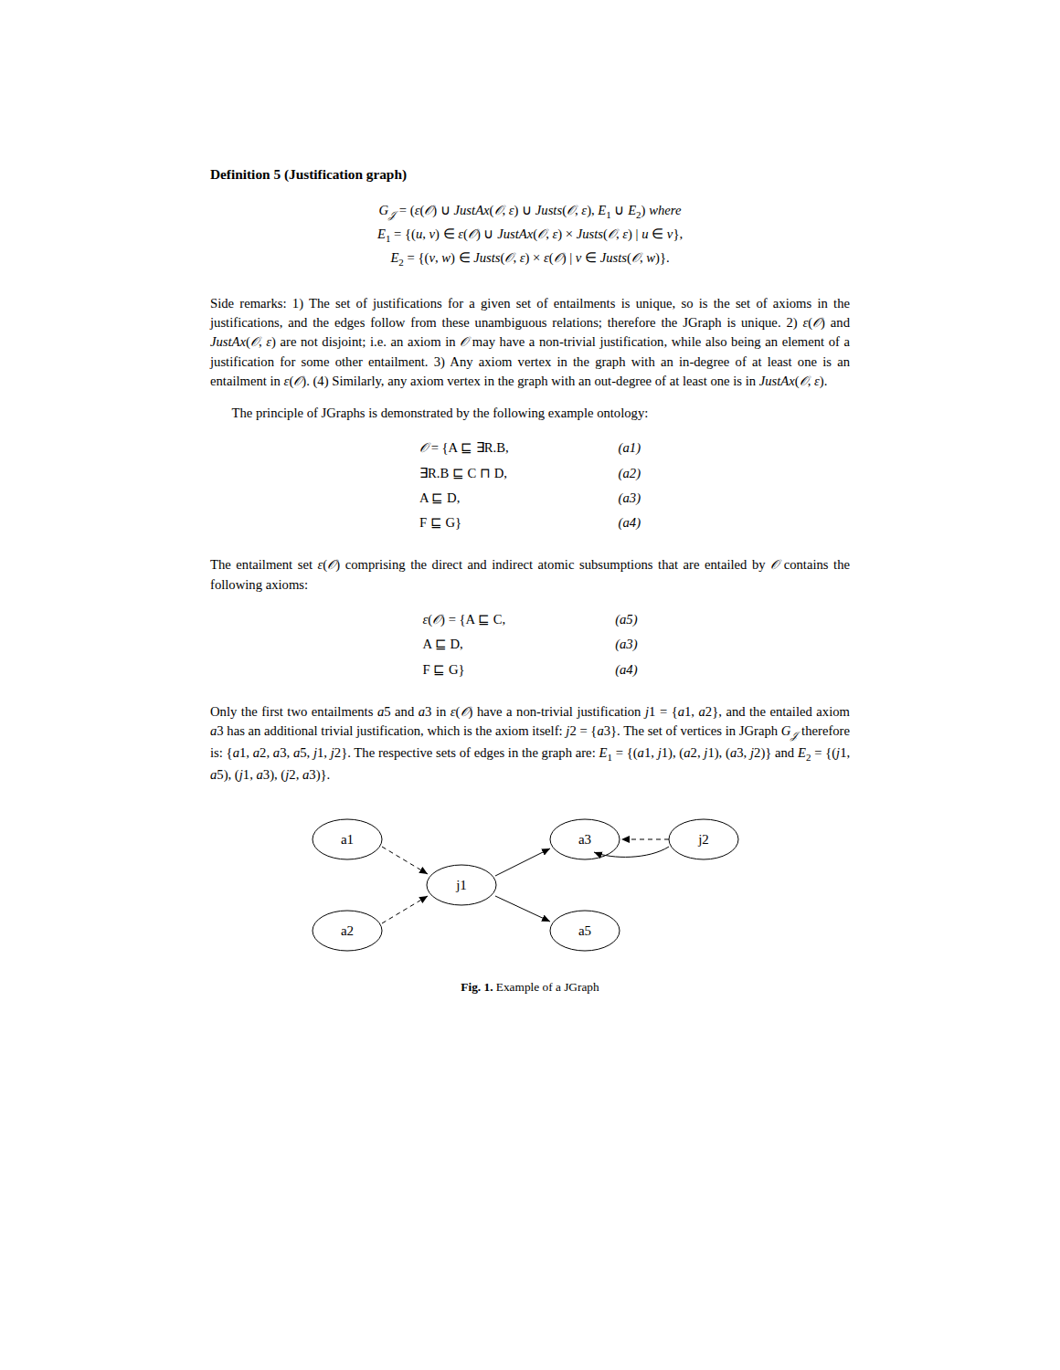Definition 5 (Justification graph)
G𝒥 = (ε(𝒪) ∪ JustAx(𝒪, ε) ∪ Justs(𝒪, ε), E1 ∪ E2) where
E1 = {(u, v) ∈ ε(𝒪) ∪ JustAx(𝒪, ε) × Justs(𝒪, ε) | u ∈ v},
E2 = {(v, w) ∈ Justs(𝒪, ε) × ε(𝒪) | v ∈ Justs(𝒪, w)}.
Side remarks: 1) The set of justifications for a given set of entailments is unique, so is the set of axioms in the justifications, and the edges follow from these unambiguous relations; therefore the JGraph is unique. 2) ε(𝒪) and JustAx(𝒪, ε) are not disjoint; i.e. an axiom in 𝒪 may have a non-trivial justification, while also being an element of a justification for some other entailment. 3) Any axiom vertex in the graph with an in-degree of at least one is an entailment in ε(𝒪). (4) Similarly, any axiom vertex in the graph with an out-degree of at least one is in JustAx(𝒪, ε).
The principle of JGraphs is demonstrated by the following example ontology:
| 𝒪 = {A ⊑ ∃R.B, | (a1) |
| ∃R.B ⊑ C ⊓ D, | (a2) |
| A ⊑ D, | (a3) |
| F ⊑ G} | (a4) |
The entailment set ε(𝒪) comprising the direct and indirect atomic subsumptions that are entailed by 𝒪 contains the following axioms:
| ε ( 𝒪 ) = {A ⊑ C, | (a5) |
| A ⊑ D, | (a3) |
| F ⊑ G} | (a4) |
Only the first two entailments a5 and a3 in ε(𝒪) have a non-trivial justification j1 = {a1, a2}, and the entailed axiom a3 has an additional trivial justification, which is the axiom itself: j2 = {a3}. The set of vertices in JGraph G𝒥 therefore is: {a1, a2, a3, a5, j1, j2}. The respective sets of edges in the graph are: E1 = {(a1, j1), (a2, j1), (a3, j2)} and E2 = {(j1, a5), (j1, a3), (j2, a3)}.
a1 a2 j1 a3 a5 j2
Fig. 1. Example of a JGraph